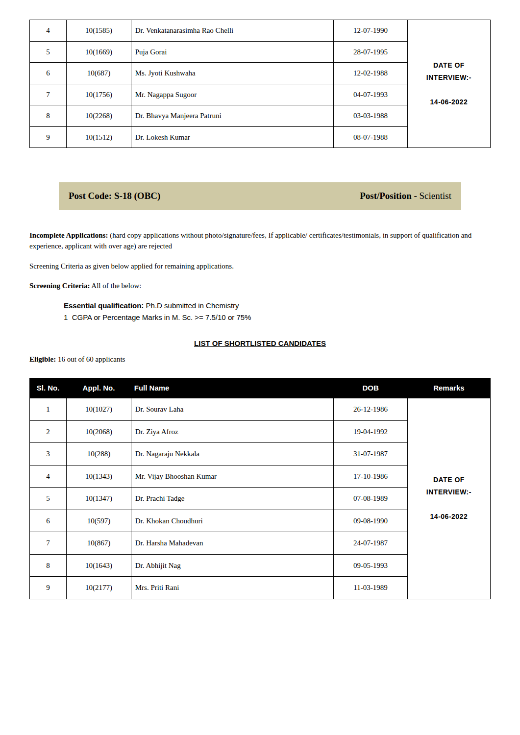| 4 | 10(1585) | Dr. Venkatanarasimha Rao Chelli | 12-07-1990 | DATE OF INTERVIEW:- 14-06-2022 |
| 5 | 10(1669) | Puja Gorai | 28-07-1995 |
| 6 | 10(687) | Ms. Jyoti Kushwaha | 12-02-1988 |
| 7 | 10(1756) | Mr. Nagappa Sugoor | 04-07-1993 |
| 8 | 10(2268) | Dr. Bhavya Manjeera Patruni | 03-03-1988 |
| 9 | 10(1512) | Dr. Lokesh Kumar | 08-07-1988 |
Post Code: S-18 (OBC)
Post/Position - Scientist
Incomplete Applications: (hard copy applications without photo/signature/fees, If applicable/ certificates/testimonials, in support of qualification and experience, applicant with over age) are rejected
Screening Criteria as given below applied for remaining applications.
Screening Criteria: All of the below:
Essential qualification: Ph.D submitted in Chemistry
1 CGPA or Percentage Marks in M. Sc. >= 7.5/10 or 75%
LIST OF SHORTLISTED CANDIDATES
Eligible: 16 out of 60 applicants
| Sl. No. | Appl. No. | Full Name | DOB | Remarks |
| --- | --- | --- | --- | --- |
| 1 | 10(1027) | Dr. Sourav Laha | 26-12-1986 | DATE OF INTERVIEW:- 14-06-2022 |
| 2 | 10(2068) | Dr. Ziya Afroz | 19-04-1992 |
| 3 | 10(288) | Dr. Nagaraju Nekkala | 31-07-1987 |
| 4 | 10(1343) | Mr. Vijay Bhooshan Kumar | 17-10-1986 |
| 5 | 10(1347) | Dr. Prachi Tadge | 07-08-1989 |
| 6 | 10(597) | Dr. Khokan Choudhuri | 09-08-1990 |
| 7 | 10(867) | Dr. Harsha Mahadevan | 24-07-1987 |
| 8 | 10(1643) | Dr. Abhijit Nag | 09-05-1993 |
| 9 | 10(2177) | Mrs. Priti Rani | 11-03-1989 |